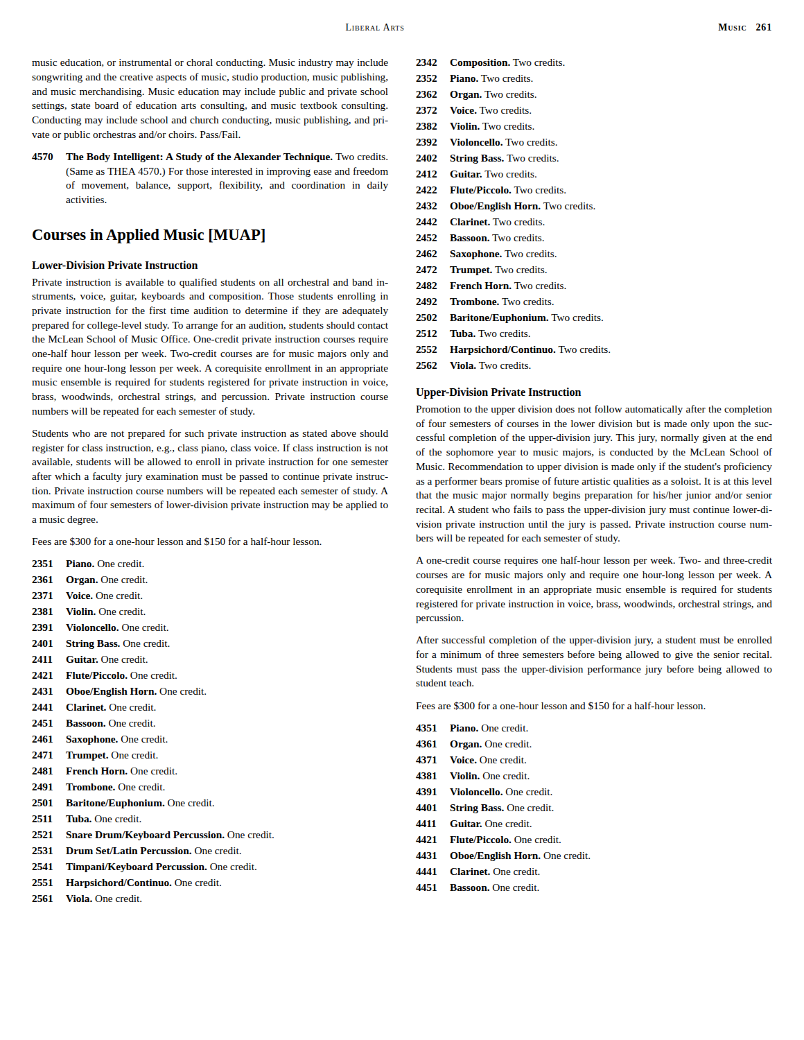Liberal Arts Music 261
music education, or instrumental or choral conducting. Music industry may include songwriting and the creative aspects of music, studio production, music publishing, and music merchandising. Music education may include public and private school settings, state board of education arts consulting, and music textbook consulting. Conducting may include school and church conducting, music publishing, and private or public orchestras and/or choirs. Pass/Fail.
4570 The Body Intelligent: A Study of the Alexander Technique. Two credits. (Same as THEA 4570.) For those interested in improving ease and freedom of movement, balance, support, flexibility, and coordination in daily activities.
Courses in Applied Music [MUAP]
Lower-Division Private Instruction
Private instruction is available to qualified students on all orchestral and band instruments, voice, guitar, keyboards and composition. Those students enrolling in private instruction for the first time audition to determine if they are adequately prepared for college-level study. To arrange for an audition, students should contact the McLean School of Music Office. One-credit private instruction courses require one-half hour lesson per week. Two-credit courses are for music majors only and require one hour-long lesson per week. A corequisite enrollment in an appropriate music ensemble is required for students registered for private instruction in voice, brass, woodwinds, orchestral strings, and percussion. Private instruction course numbers will be repeated for each semester of study.
Students who are not prepared for such private instruction as stated above should register for class instruction, e.g., class piano, class voice. If class instruction is not available, students will be allowed to enroll in private instruction for one semester after which a faculty jury examination must be passed to continue private instruction. Private instruction course numbers will be repeated each semester of study. A maximum of four semesters of lower-division private instruction may be applied to a music degree.
Fees are $300 for a one-hour lesson and $150 for a half-hour lesson.
2351 Piano. One credit.
2361 Organ. One credit.
2371 Voice. One credit.
2381 Violin. One credit.
2391 Violoncello. One credit.
2401 String Bass. One credit.
2411 Guitar. One credit.
2421 Flute/Piccolo. One credit.
2431 Oboe/English Horn. One credit.
2441 Clarinet. One credit.
2451 Bassoon. One credit.
2461 Saxophone. One credit.
2471 Trumpet. One credit.
2481 French Horn. One credit.
2491 Trombone. One credit.
2501 Baritone/Euphonium. One credit.
2511 Tuba. One credit.
2521 Snare Drum/Keyboard Percussion. One credit.
2531 Drum Set/Latin Percussion. One credit.
2541 Timpani/Keyboard Percussion. One credit.
2551 Harpsichord/Continuo. One credit.
2561 Viola. One credit.
2342 Composition. Two credits.
2352 Piano. Two credits.
2362 Organ. Two credits.
2372 Voice. Two credits.
2382 Violin. Two credits.
2392 Violoncello. Two credits.
2402 String Bass. Two credits.
2412 Guitar. Two credits.
2422 Flute/Piccolo. Two credits.
2432 Oboe/English Horn. Two credits.
2442 Clarinet. Two credits.
2452 Bassoon. Two credits.
2462 Saxophone. Two credits.
2472 Trumpet. Two credits.
2482 French Horn. Two credits.
2492 Trombone. Two credits.
2502 Baritone/Euphonium. Two credits.
2512 Tuba. Two credits.
2552 Harpsichord/Continuo. Two credits.
2562 Viola. Two credits.
Upper-Division Private Instruction
Promotion to the upper division does not follow automatically after the completion of four semesters of courses in the lower division but is made only upon the successful completion of the upper-division jury. This jury, normally given at the end of the sophomore year to music majors, is conducted by the McLean School of Music. Recommendation to upper division is made only if the student's proficiency as a performer bears promise of future artistic qualities as a soloist. It is at this level that the music major normally begins preparation for his/her junior and/or senior recital. A student who fails to pass the upper-division jury must continue lower-division private instruction until the jury is passed. Private instruction course numbers will be repeated for each semester of study.
A one-credit course requires one half-hour lesson per week. Two- and three-credit courses are for music majors only and require one hour-long lesson per week. A corequisite enrollment in an appropriate music ensemble is required for students registered for private instruction in voice, brass, woodwinds, orchestral strings, and percussion.
After successful completion of the upper-division jury, a student must be enrolled for a minimum of three semesters before being allowed to give the senior recital. Students must pass the upper-division performance jury before being allowed to student teach.
Fees are $300 for a one-hour lesson and $150 for a half-hour lesson.
4351 Piano. One credit.
4361 Organ. One credit.
4371 Voice. One credit.
4381 Violin. One credit.
4391 Violoncello. One credit.
4401 String Bass. One credit.
4411 Guitar. One credit.
4421 Flute/Piccolo. One credit.
4431 Oboe/English Horn. One credit.
4441 Clarinet. One credit.
4451 Bassoon. One credit.